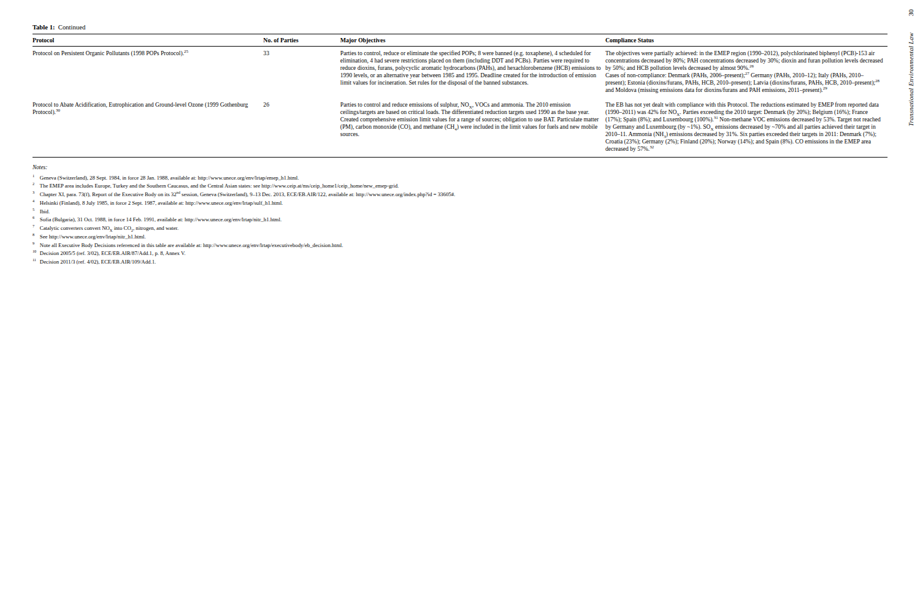30
Transnational Environmental Law
Table 1: Continued
| Protocol | No. of Parties | Major Objectives | Compliance Status |
| --- | --- | --- | --- |
| Protocol on Persistent Organic Pollutants (1998 POPs Protocol). 25 | 33 | Parties to control, reduce or eliminate the specified POPs; 8 were banned (e.g. toxaphene), 4 scheduled for elimination, 4 had severe restrictions placed on them (including DDT and PCBs). Parties were required to reduce dioxins, furans, polycyclic aromatic hydrocarbons (PAHs), and hexachlorobenzene (HCB) emissions to 1990 levels, or an alternative year between 1985 and 1995. Deadline created for the introduction of emission limit values for incineration. Set rules for the disposal of the banned substances. | The objectives were partially achieved: in the EMEP region (1990–2012), polychlorinated biphenyl (PCB)-153 air concentrations decreased by 80%; PAH concentrations decreased by 30%; dioxin and furan pollution levels decreased by 50%; and HCB pollution levels decreased by almost 90%. 26 Cases of non-compliance: Denmark (PAHs, 2006–present); 27 Germany (PAHs, 2010–12); Italy (PAHs, 2010–present); Estonia (dioxins/furans, PAHs, HCB, 2010–present); Latvia (dioxins/furans, PAHs, HCB, 2010–present); 28 and Moldova (missing emissions data for dioxins/furans and PAH emissions, 2011–present). 29 |
| Protocol to Abate Acidification, Eutrophication and Ground-level Ozone (1999 Gothenburg Protocol). 30 | 26 | Parties to control and reduce emissions of sulphur, NO X , VOCs and ammonia. The 2010 emission ceilings/targets are based on critical loads. The differentiated reduction targets used 1990 as the base year. Created comprehensive emission limit values for a range of sources; obligation to use BAT. Particulate matter (PM), carbon monoxide (CO), and methane (CH 4 ) were included in the limit values for fuels and new mobile sources. | The EB has not yet dealt with compliance with this Protocol. The reductions estimated by EMEP from reported data (1990–2011) was 42% for NO X . Parties exceeding the 2010 target: Denmark (by 20%); Belgium (16%); France (17%); Spain (8%); and Luxembourg (100%). 31 Non-methane VOC emissions decreased by 53%. Target not reached by Germany and Luxembourg (by ~1%). SO X emissions decreased by ~70% and all parties achieved their target in 2010–11. Ammonia (NH 3 ) emissions decreased by 31%. Six parties exceeded their targets in 2011: Denmark (7%); Croatia (23%); Germany (2%); Finland (20%); Norway (14%); and Spain (8%). CO emissions in the EMEP area decreased by 57%. 32 |
Notes:
1 Geneva (Switzerland), 28 Sept. 1984, in force 28 Jan. 1988, available at: http://www.unece.org/env/lrtap/emep_h1.html.
2 The EMEP area includes Europe, Turkey and the Southern Caucasus, and the Central Asian states: see http://www.ceip.at/ms/ceip_home1/ceip_home/new_emep-grid.
3 Chapter XI, para. 73(f), Report of the Executive Body on its 32nd session, Geneva (Switzerland), 9–13 Dec. 2013, ECE/EB.AIR/122, available at: http://www.unece.org/index.php?id = 33605#.
4 Helsinki (Finland), 8 July 1985, in force 2 Sept. 1987, available at: http://www.unece.org/env/lrtap/sulf_h1.html.
5 Ibid.
6 Sofia (Bulgaria), 31 Oct. 1988, in force 14 Feb. 1991, available at: http://www.unece.org/env/lrtap/nitr_h1.html.
7 Catalytic converters convert NOX into CO2, nitrogen, and water.
8 See http://www.unece.org/env/lrtap/nitr_h1.html.
9 Note all Executive Body Decisions referenced in this table are available at: http://www.unece.org/env/lrtap/executivebody/eb_decision.html.
10 Decision 2005/5 (ref. 3/02), ECE/EB.AIR/87/Add.1, p. 8, Annex V.
11 Decision 2011/3 (ref. 4/02), ECE/EB.AIR/109/Add.1.